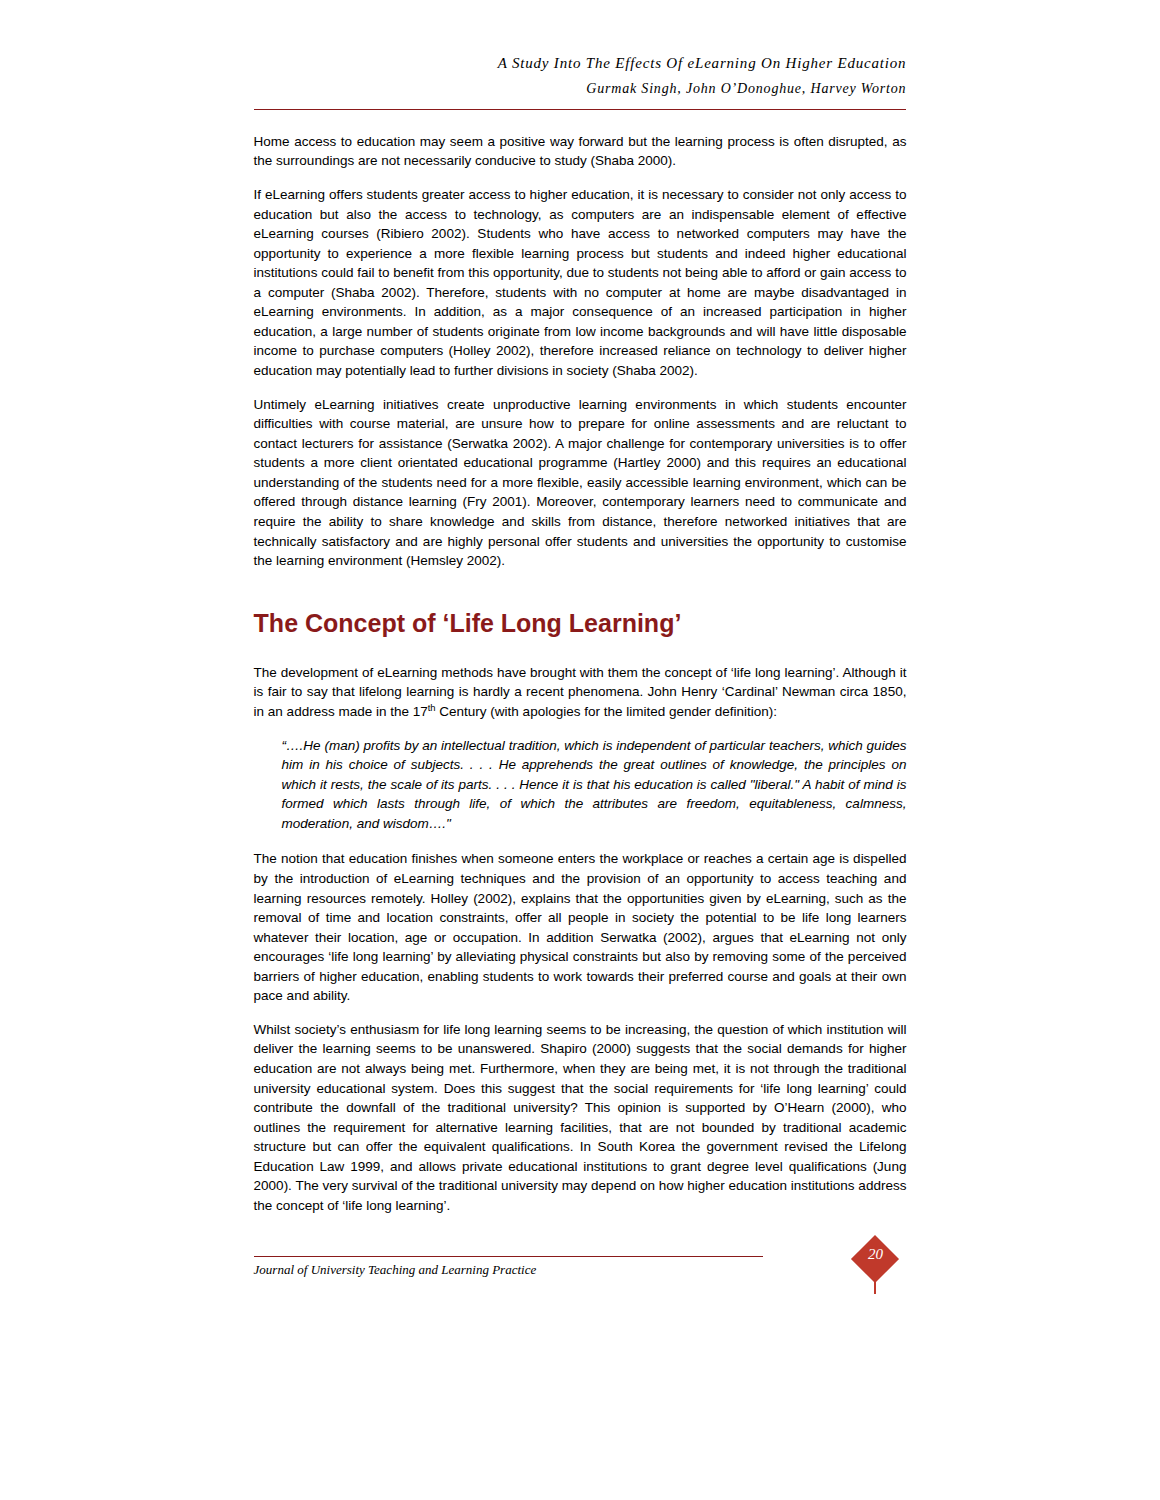A Study Into The Effects Of eLearning On Higher Education
Gurmak Singh, John O’Donoghue, Harvey Worton
Home access to education may seem a positive way forward but the learning process is often disrupted, as the surroundings are not necessarily conducive to study (Shaba 2000).
If eLearning offers students greater access to higher education, it is necessary to consider not only access to education but also the access to technology, as computers are an indispensable element of effective eLearning courses (Ribiero 2002). Students who have access to networked computers may have the opportunity to experience a more flexible learning process but students and indeed higher educational institutions could fail to benefit from this opportunity, due to students not being able to afford or gain access to a computer (Shaba 2002). Therefore, students with no computer at home are maybe disadvantaged in eLearning environments. In addition, as a major consequence of an increased participation in higher education, a large number of students originate from low income backgrounds and will have little disposable income to purchase computers (Holley 2002), therefore increased reliance on technology to deliver higher education may potentially lead to further divisions in society (Shaba 2002).
Untimely eLearning initiatives create unproductive learning environments in which students encounter difficulties with course material, are unsure how to prepare for online assessments and are reluctant to contact lecturers for assistance (Serwatka 2002). A major challenge for contemporary universities is to offer students a more client orientated educational programme (Hartley 2000) and this requires an educational understanding of the students need for a more flexible, easily accessible learning environment, which can be offered through distance learning (Fry 2001). Moreover, contemporary learners need to communicate and require the ability to share knowledge and skills from distance, therefore networked initiatives that are technically satisfactory and are highly personal offer students and universities the opportunity to customise the learning environment (Hemsley 2002).
The Concept of ‘Life Long Learning’
The development of eLearning methods have brought with them the concept of ‘life long learning’. Although it is fair to say that lifelong learning is hardly a recent phenomena. John Henry ‘Cardinal’ Newman circa 1850, in an address made in the 17th Century (with apologies for the limited gender definition):
“….He (man) profits by an intellectual tradition, which is independent of particular teachers, which guides him in his choice of subjects. . . . He apprehends the great outlines of knowledge, the principles on which it rests, the scale of its parts. . . . Hence it is that his education is called "liberal." A habit of mind is formed which lasts through life, of which the attributes are freedom, equitableness, calmness, moderation, and wisdom…."
The notion that education finishes when someone enters the workplace or reaches a certain age is dispelled by the introduction of eLearning techniques and the provision of an opportunity to access teaching and learning resources remotely. Holley (2002), explains that the opportunities given by eLearning, such as the removal of time and location constraints, offer all people in society the potential to be life long learners whatever their location, age or occupation. In addition Serwatka (2002), argues that eLearning not only encourages ‘life long learning’ by alleviating physical constraints but also by removing some of the perceived barriers of higher education, enabling students to work towards their preferred course and goals at their own pace and ability.
Whilst society’s enthusiasm for life long learning seems to be increasing, the question of which institution will deliver the learning seems to be unanswered. Shapiro (2000) suggests that the social demands for higher education are not always being met. Furthermore, when they are being met, it is not through the traditional university educational system. Does this suggest that the social requirements for ‘life long learning’ could contribute the downfall of the traditional university? This opinion is supported by O’Hearn (2000), who outlines the requirement for alternative learning facilities, that are not bounded by traditional academic structure but can offer the equivalent qualifications. In South Korea the government revised the Lifelong Education Law 1999, and allows private educational institutions to grant degree level qualifications (Jung 2000). The very survival of the traditional university may depend on how higher education institutions address the concept of ‘life long learning’.
Journal of University Teaching and Learning Practice
20